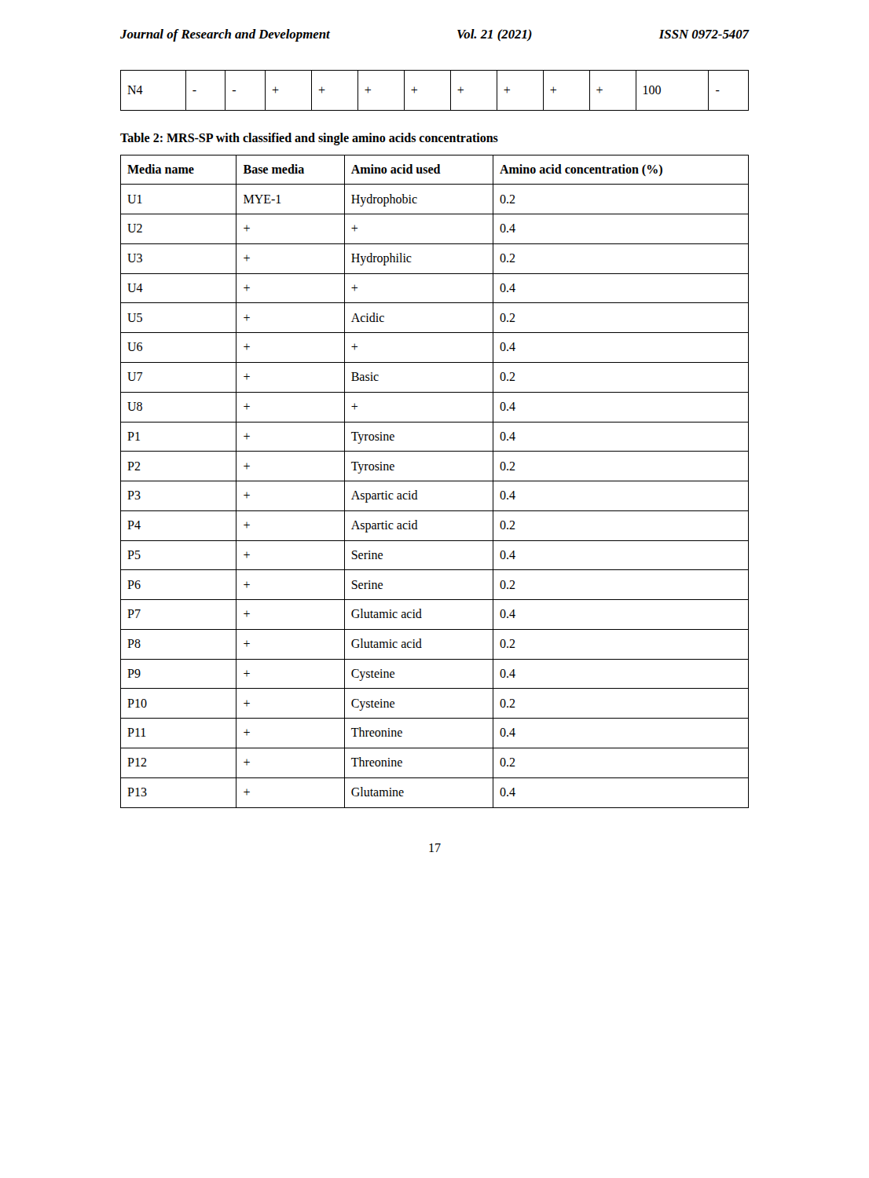Journal of Research and Development Vol. 21 (2021) ISSN 0972-5407
| N4 | - | - | + | + | + | + | + | + | + | + | 100 | - |
Table 2: MRS-SP with classified and single amino acids concentrations
| Media name | Base media | Amino acid used | Amino acid concentration (%) |
| --- | --- | --- | --- |
| U1 | MYE-1 | Hydrophobic | 0.2 |
| U2 | + | + | 0.4 |
| U3 | + | Hydrophilic | 0.2 |
| U4 | + | + | 0.4 |
| U5 | + | Acidic | 0.2 |
| U6 | + | + | 0.4 |
| U7 | + | Basic | 0.2 |
| U8 | + | + | 0.4 |
| P1 | + | Tyrosine | 0.4 |
| P2 | + | Tyrosine | 0.2 |
| P3 | + | Aspartic acid | 0.4 |
| P4 | + | Aspartic acid | 0.2 |
| P5 | + | Serine | 0.4 |
| P6 | + | Serine | 0.2 |
| P7 | + | Glutamic acid | 0.4 |
| P8 | + | Glutamic acid | 0.2 |
| P9 | + | Cysteine | 0.4 |
| P10 | + | Cysteine | 0.2 |
| P11 | + | Threonine | 0.4 |
| P12 | + | Threonine | 0.2 |
| P13 | + | Glutamine | 0.4 |
17